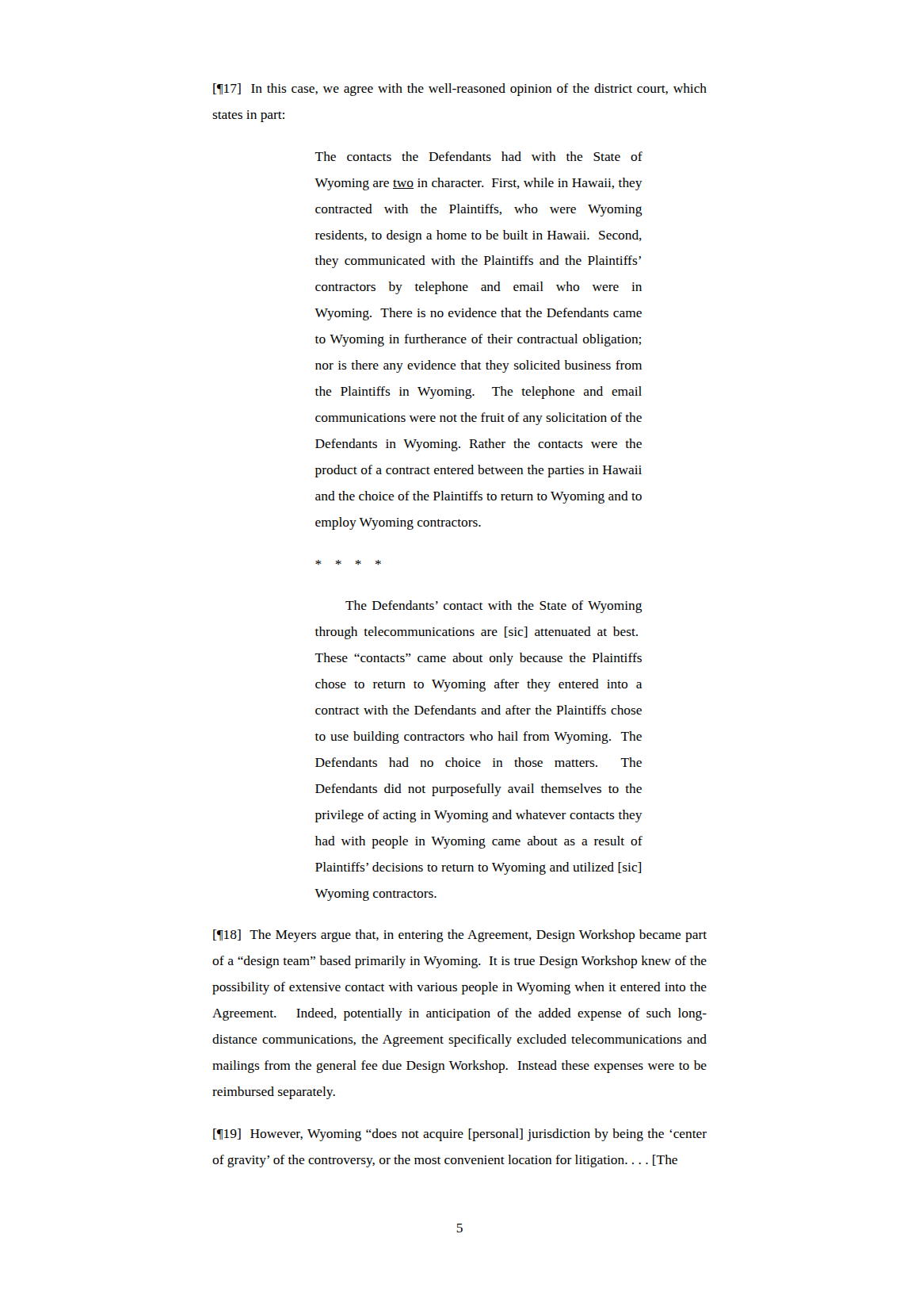[¶17] In this case, we agree with the well-reasoned opinion of the district court, which states in part:
The contacts the Defendants had with the State of Wyoming are two in character. First, while in Hawaii, they contracted with the Plaintiffs, who were Wyoming residents, to design a home to be built in Hawaii. Second, they communicated with the Plaintiffs and the Plaintiffs’ contractors by telephone and email who were in Wyoming. There is no evidence that the Defendants came to Wyoming in furtherance of their contractual obligation; nor is there any evidence that they solicited business from the Plaintiffs in Wyoming. The telephone and email communications were not the fruit of any solicitation of the Defendants in Wyoming. Rather the contacts were the product of a contract entered between the parties in Hawaii and the choice of the Plaintiffs to return to Wyoming and to employ Wyoming contractors.
* * * *
The Defendants’ contact with the State of Wyoming through telecommunications are [sic] attenuated at best. These “contacts” came about only because the Plaintiffs chose to return to Wyoming after they entered into a contract with the Defendants and after the Plaintiffs chose to use building contractors who hail from Wyoming. The Defendants had no choice in those matters. The Defendants did not purposefully avail themselves to the privilege of acting in Wyoming and whatever contacts they had with people in Wyoming came about as a result of Plaintiffs’ decisions to return to Wyoming and utilized [sic] Wyoming contractors.
[¶18] The Meyers argue that, in entering the Agreement, Design Workshop became part of a “design team” based primarily in Wyoming. It is true Design Workshop knew of the possibility of extensive contact with various people in Wyoming when it entered into the Agreement. Indeed, potentially in anticipation of the added expense of such long-distance communications, the Agreement specifically excluded telecommunications and mailings from the general fee due Design Workshop. Instead these expenses were to be reimbursed separately.
[¶19] However, Wyoming “does not acquire [personal] jurisdiction by being the ‘center of gravity’ of the controversy, or the most convenient location for litigation. . . . [The
5